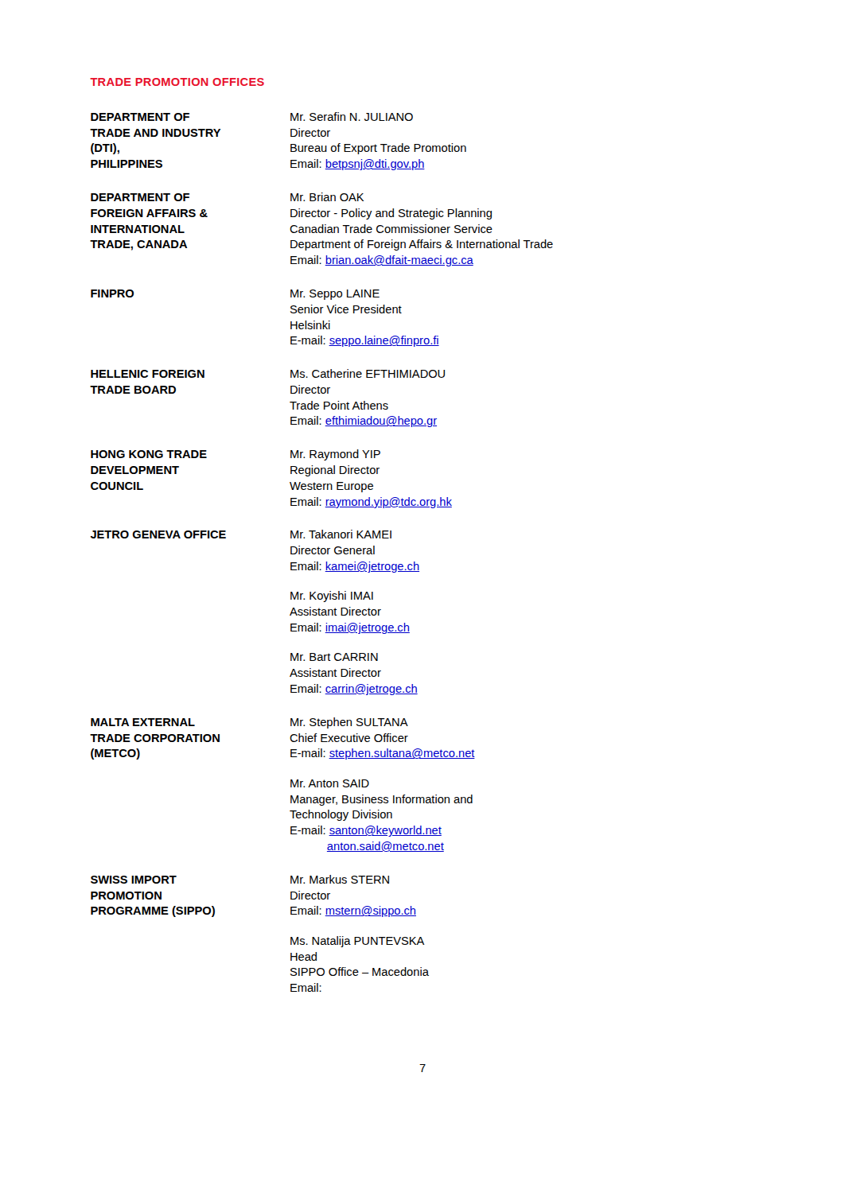TRADE PROMOTION OFFICES
| DEPARTMENT OF TRADE AND INDUSTRY (DTI), PHILIPPINES | Mr. Serafin N. JULIANO Director Bureau of Export Trade Promotion Email: betpsnj@dti.gov.ph |
| DEPARTMENT OF FOREIGN AFFAIRS & INTERNATIONAL TRADE, CANADA | Mr. Brian OAK Director - Policy and Strategic Planning Canadian Trade Commissioner Service Department of Foreign Affairs & International Trade Email: brian.oak@dfait-maeci.gc.ca |
| FINPRO | Mr. Seppo LAINE Senior Vice President Helsinki E-mail: seppo.laine@finpro.fi |
| HELLENIC FOREIGN TRADE BOARD | Ms. Catherine EFTHIMIADOU Director Trade Point Athens Email: efthimiadou@hepo.gr |
| HONG KONG TRADE DEVELOPMENT COUNCIL | Mr. Raymond YIP Regional Director Western Europe Email: raymond.yip@tdc.org.hk |
| JETRO GENEVA OFFICE | Mr. Takanori KAMEI Director General Email: kamei@jetroge.ch Mr. Koyishi IMAI Assistant Director Email: imai@jetroge.ch Mr. Bart CARRIN Assistant Director Email: carrin@jetroge.ch |
| MALTA EXTERNAL TRADE CORPORATION (METCO) | Mr. Stephen SULTANA Chief Executive Officer E-mail: stephen.sultana@metco.net Mr. Anton SAID Manager, Business Information and Technology Division E-mail: santon@keyworld.net anton.said@metco.net |
| SWISS IMPORT PROMOTION PROGRAMME (SIPPO) | Mr. Markus STERN Director Email: mstern@sippo.ch Ms. Natalija PUNTEVSKA Head SIPPO Office – Macedonia Email: |
7